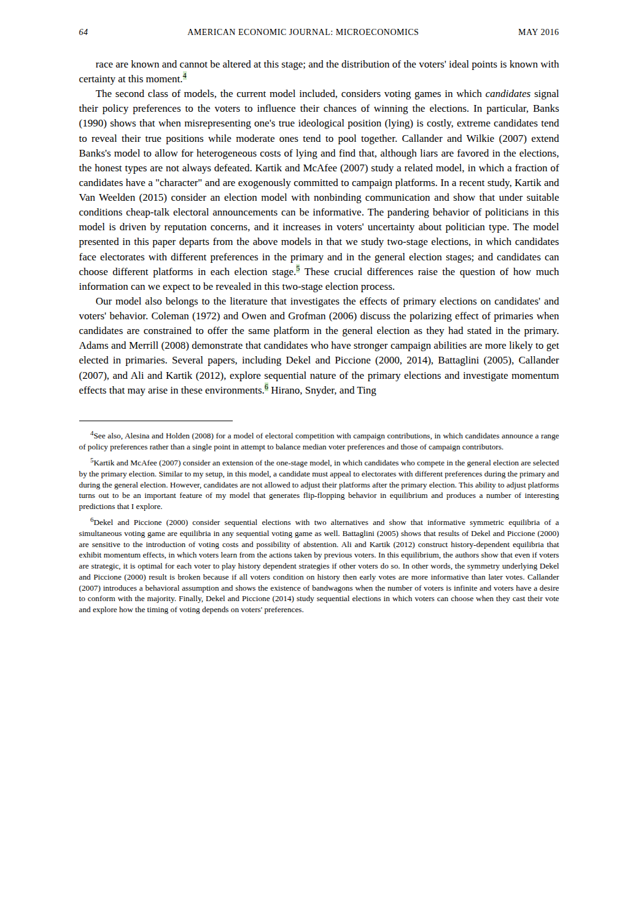64 American Economic Journal: Microeconomics May 2016
race are known and cannot be altered at this stage; and the distribution of the voters' ideal points is known with certainty at this moment.4
The second class of models, the current model included, considers voting games in which candidates signal their policy preferences to the voters to influence their chances of winning the elections. In particular, Banks (1990) shows that when misrepresenting one's true ideological position (lying) is costly, extreme candidates tend to reveal their true positions while moderate ones tend to pool together. Callander and Wilkie (2007) extend Banks's model to allow for heterogeneous costs of lying and find that, although liars are favored in the elections, the honest types are not always defeated. Kartik and McAfee (2007) study a related model, in which a fraction of candidates have a "character" and are exogenously committed to campaign platforms. In a recent study, Kartik and Van Weelden (2015) consider an election model with nonbinding communication and show that under suitable conditions cheap-talk electoral announcements can be informative. The pandering behavior of politicians in this model is driven by reputation concerns, and it increases in voters' uncertainty about politician type. The model presented in this paper departs from the above models in that we study two-stage elections, in which candidates face electorates with different preferences in the primary and in the general election stages; and candidates can choose different platforms in each election stage.5 These crucial differences raise the question of how much information can we expect to be revealed in this two-stage election process.
Our model also belongs to the literature that investigates the effects of primary elections on candidates' and voters' behavior. Coleman (1972) and Owen and Grofman (2006) discuss the polarizing effect of primaries when candidates are constrained to offer the same platform in the general election as they had stated in the primary. Adams and Merrill (2008) demonstrate that candidates who have stronger campaign abilities are more likely to get elected in primaries. Several papers, including Dekel and Piccione (2000, 2014), Battaglini (2005), Callander (2007), and Ali and Kartik (2012), explore sequential nature of the primary elections and investigate momentum effects that may arise in these environments.6 Hirano, Snyder, and Ting
4 See also, Alesina and Holden (2008) for a model of electoral competition with campaign contributions, in which candidates announce a range of policy preferences rather than a single point in attempt to balance median voter preferences and those of campaign contributors.
5 Kartik and McAfee (2007) consider an extension of the one-stage model, in which candidates who compete in the general election are selected by the primary election. Similar to my setup, in this model, a candidate must appeal to electorates with different preferences during the primary and during the general election. However, candidates are not allowed to adjust their platforms after the primary election. This ability to adjust platforms turns out to be an important feature of my model that generates flip-flopping behavior in equilibrium and produces a number of interesting predictions that I explore.
6 Dekel and Piccione (2000) consider sequential elections with two alternatives and show that informative symmetric equilibria of a simultaneous voting game are equilibria in any sequential voting game as well. Battaglini (2005) shows that results of Dekel and Piccione (2000) are sensitive to the introduction of voting costs and possibility of abstention. Ali and Kartik (2012) construct history-dependent equilibria that exhibit momentum effects, in which voters learn from the actions taken by previous voters. In this equilibrium, the authors show that even if voters are strategic, it is optimal for each voter to play history dependent strategies if other voters do so. In other words, the symmetry underlying Dekel and Piccione (2000) result is broken because if all voters condition on history then early votes are more informative than later votes. Callander (2007) introduces a behavioral assumption and shows the existence of bandwagons when the number of voters is infinite and voters have a desire to conform with the majority. Finally, Dekel and Piccione (2014) study sequential elections in which voters can choose when they cast their vote and explore how the timing of voting depends on voters' preferences.